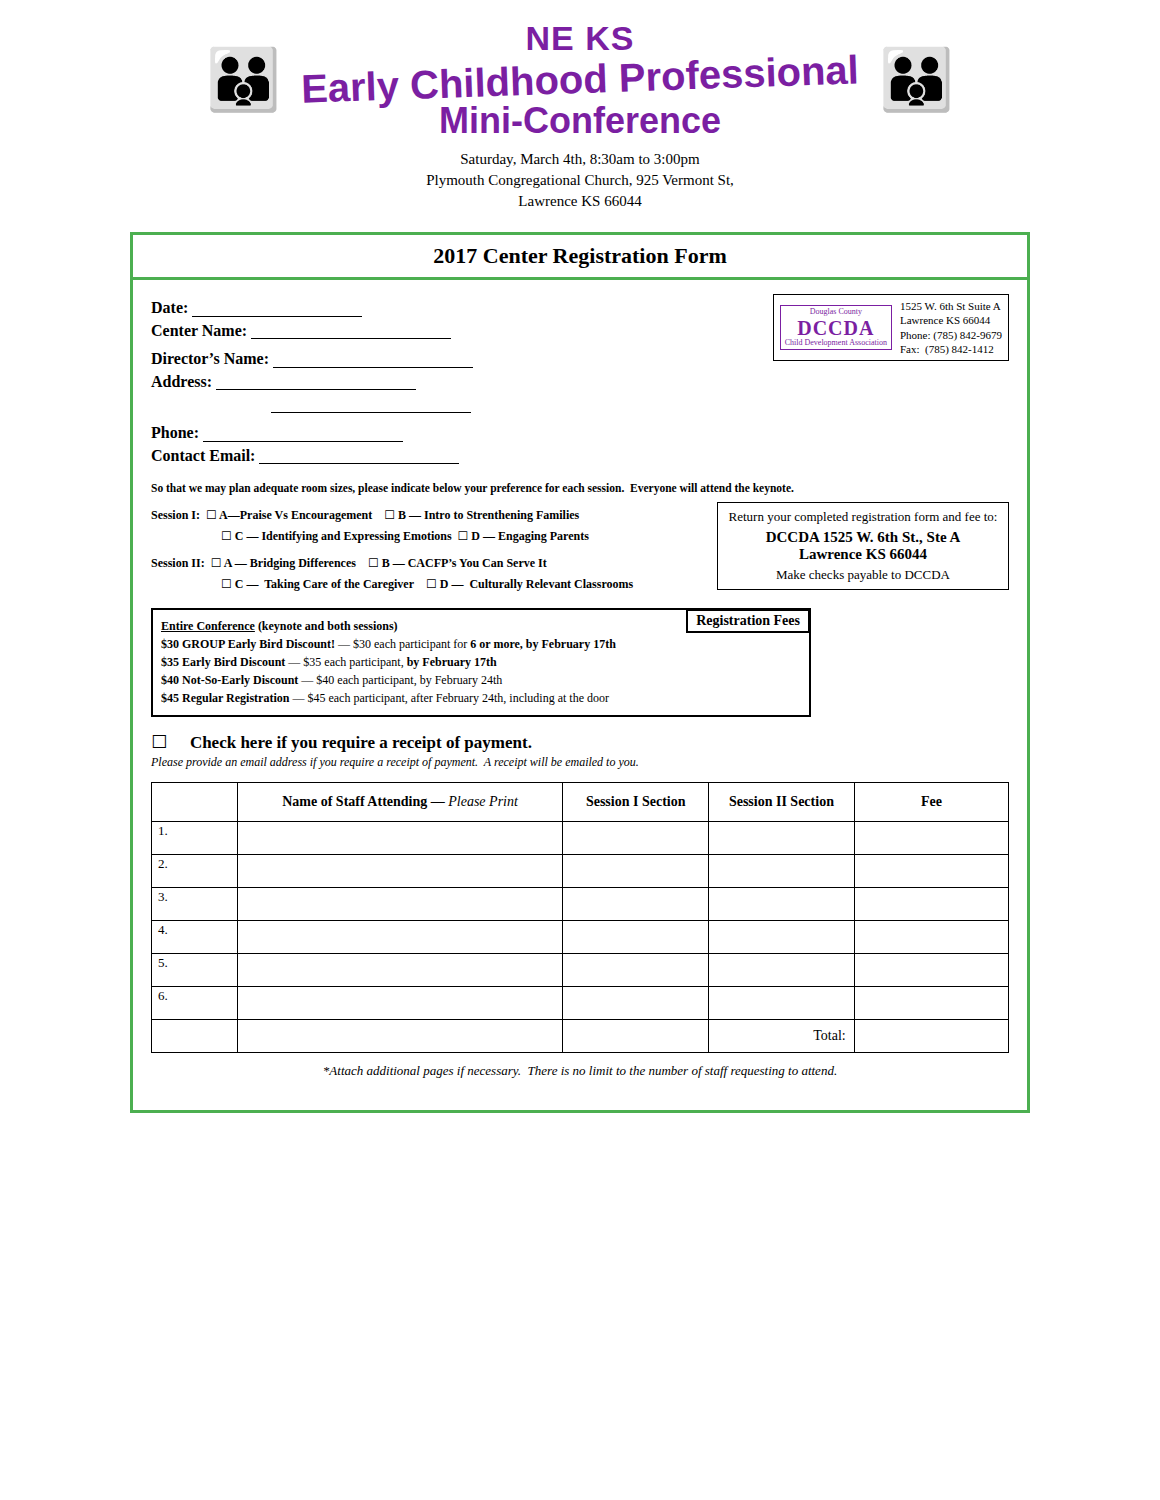👪
NE KS Early Childhood Professional Mini-Conference
👪
Saturday, March 4th, 8:30am to 3:00pm
Plymouth Congregational Church, 925 Vermont St,
Lawrence KS 66044
2017 Center Registration Form
Douglas County
DCCDA Child Development Association
1525 W. 6th St Suite A
Lawrence KS 66044
Phone: (785) 842-9679
Fax: (785) 842-1412
Date:
Center Name:
Director’s Name:
Address:
Phone:
Contact Email:
So that we may plan adequate room sizes, please indicate below your preference for each session. Everyone will attend the keynote.
Session I: ☐ A—Praise Vs Encouragement ☐ B — Intro to Strenthening Families
☐ C — Identifying and Expressing Emotions ☐ D — Engaging Parents
Session II: ☐ A — Bridging Differences ☐ B — CACFP’s You Can Serve It
☐ C — Taking Care of the Caregiver ☐ D — Culturally Relevant Classrooms
Return your completed registration form and fee to:
DCCDA 1525 W. 6th St., Ste A
Lawrence KS 66044
Make checks payable to DCCDA
Registration Fees
Entire Conference (keynote and both sessions)
$30 GROUP Early Bird Discount! — $30 each participant for 6 or more, by February 17th
$35 Early Bird Discount — $35 each participant, by February 17th
$40 Not-So-Early Discount — $40 each participant, by February 24th
$45 Regular Registration — $45 each participant, after February 24th, including at the door
☐ Check here if you require a receipt of payment.
Please provide an email address if you require a receipt of payment. A receipt will be emailed to you.
| | Name of Staff Attending — Please Print | Session I Section | Session II Section | Fee |
| --- | --- | --- | --- | --- |
| 1. | | | | |
| 2. | | | | |
| 3. | | | | |
| 4. | | | | |
| 5. | | | | |
| 6. | | | | |
| | | | Total: | |
*Attach additional pages if necessary. There is no limit to the number of staff requesting to attend.